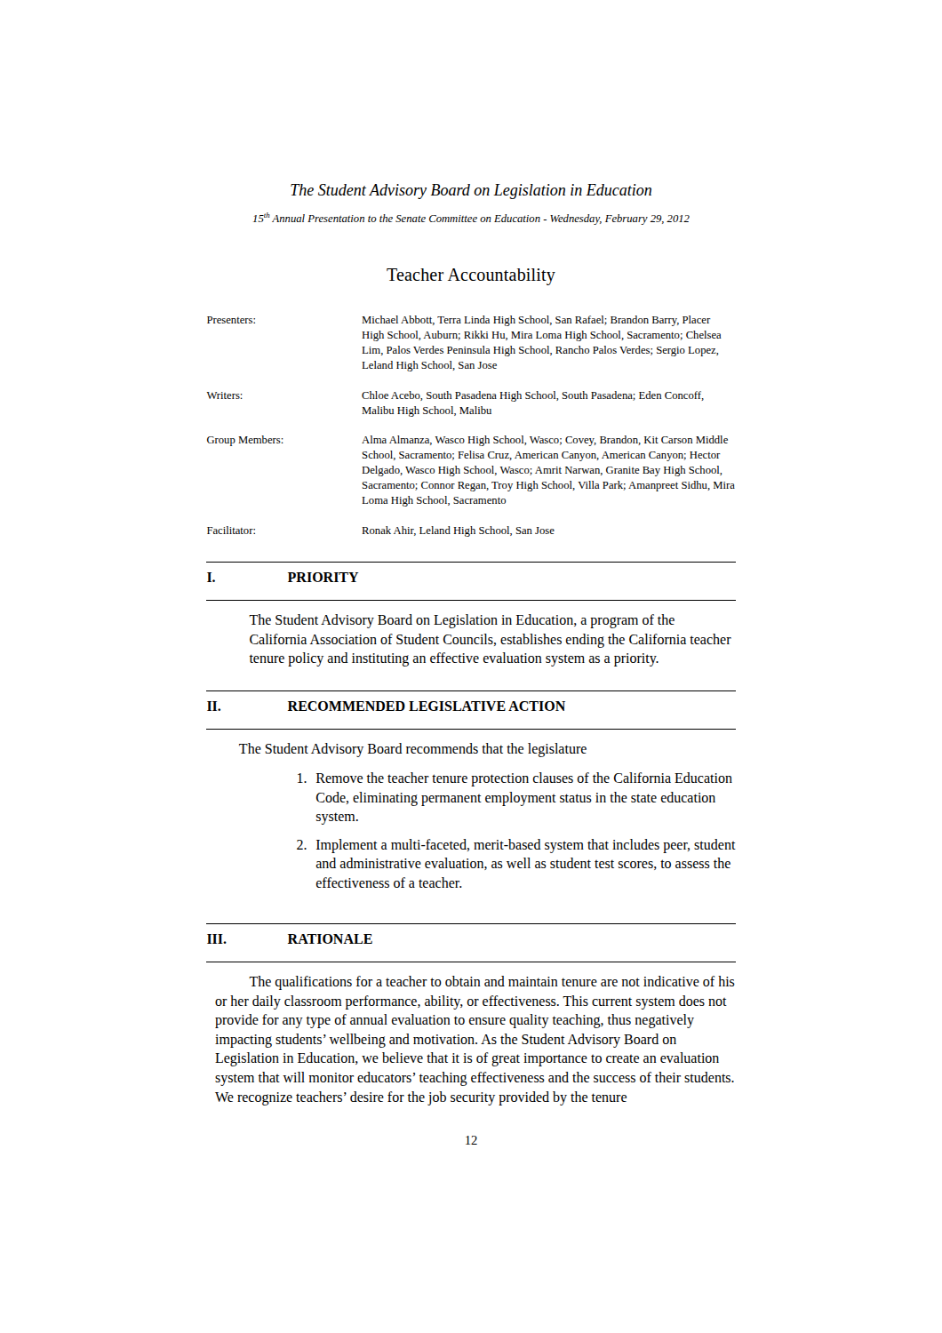The Student Advisory Board on Legislation in Education
15th Annual Presentation to the Senate Committee on Education - Wednesday, February 29, 2012
Teacher Accountability
| Presenters: | Michael Abbott, Terra Linda High School, San Rafael; Brandon Barry, Placer High School, Auburn; Rikki Hu, Mira Loma High School, Sacramento; Chelsea Lim, Palos Verdes Peninsula High School, Rancho Palos Verdes; Sergio Lopez, Leland High School, San Jose |
| Writers: | Chloe Acebo, South Pasadena High School, South Pasadena; Eden Concoff, Malibu High School, Malibu |
| Group Members: | Alma Almanza, Wasco High School, Wasco; Covey, Brandon, Kit Carson Middle School, Sacramento; Felisa Cruz, American Canyon, American Canyon; Hector Delgado, Wasco High School, Wasco; Amrit Narwan, Granite Bay High School, Sacramento; Connor Regan, Troy High School, Villa Park; Amanpreet Sidhu, Mira Loma High School, Sacramento |
| Facilitator: | Ronak Ahir, Leland High School, San Jose |
I. PRIORITY
The Student Advisory Board on Legislation in Education, a program of the California Association of Student Councils, establishes ending the California teacher tenure policy and instituting an effective evaluation system as a priority.
II. RECOMMENDED LEGISLATIVE ACTION
The Student Advisory Board recommends that the legislature
Remove the teacher tenure protection clauses of the California Education Code, eliminating permanent employment status in the state education system.
Implement a multi-faceted, merit-based system that includes peer, student and administrative evaluation, as well as student test scores, to assess the effectiveness of a teacher.
III. RATIONALE
The qualifications for a teacher to obtain and maintain tenure are not indicative of his or her daily classroom performance, ability, or effectiveness. This current system does not provide for any type of annual evaluation to ensure quality teaching, thus negatively impacting students’ wellbeing and motivation. As the Student Advisory Board on Legislation in Education, we believe that it is of great importance to create an evaluation system that will monitor educators’ teaching effectiveness and the success of their students. We recognize teachers’ desire for the job security provided by the tenure
12